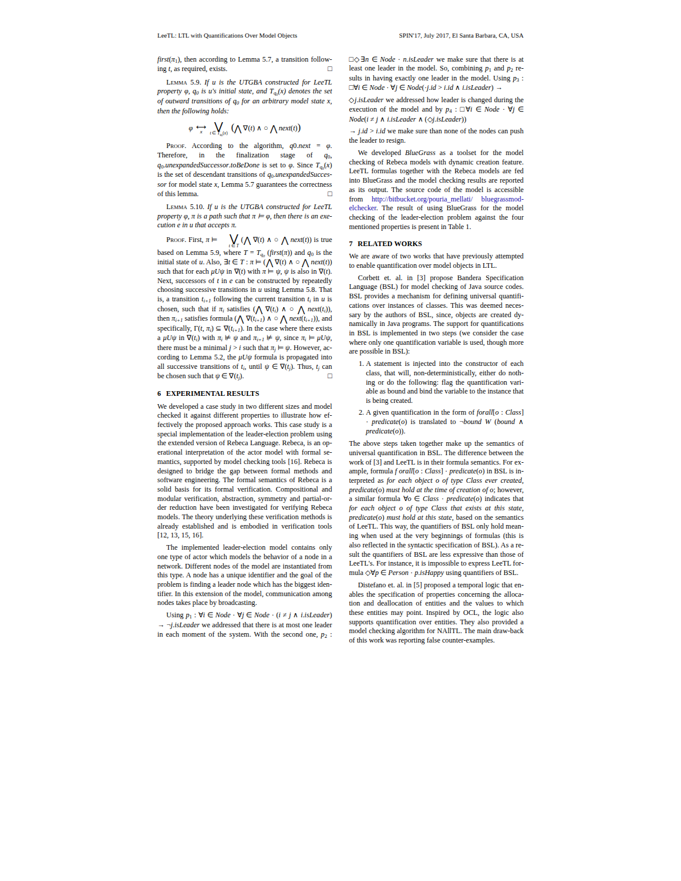LeeTL: LTL with Quantifications Over Model Objects
SPIN'17, July 2017, El Santa Barbara, CA, USA
first(π1), then according to Lemma 5.7, a transition following t, as required, exists. □
Lemma 5.9. If u is the UTGBA constructed for LeeTL property φ, q0 is u's initial state, and Tq0(x) denotes the set of outward transitions of q0 for an arbitrary model state x, then the following holds:
φ ⟷x ⋁t ∈ Tq0(x) (⋀ ∇(t) ∧ ○ ⋀ next(t))
Proof. According to the algorithm, q0.next = φ. Therefore, in the finalization stage of q0, q0.unexpandedSuccessor.toBeDone is set to φ. Since Tq0(x) is the set of descendant transitions of q0.unexpandedSuccessor for model state x, Lemma 5.7 guarantees the correctness of this lemma. □
Lemma 5.10. If u is the UTGBA constructed for LeeTL property φ, π is a path such that π ⊨ φ, then there is an execution e in u that accepts π.
Proof. First, π ⊨ ⋁t ∈ T (⋀ ∇(t) ∧ ○ ⋀ next(t)) is true based on Lemma 5.9, where T = Tq0 (first(π)) and q0 is the initial state of u. Also, ∃t ∈ T : π ⊨ (⋀ ∇(t) ∧ ○ ⋀ next(t)) such that for each μUψ in ∇(t) with π ⊨ ψ, ψ is also in ∇(t). Next, successors of t in e can be constructed by repeatedly choosing successive transitions in u using Lemma 5.8. That is, a transition ti+1 following the current transition ti in u is chosen, such that if πi satisfies (⋀ ∇(ti) ∧ ○ ⋀ next(ti)), then πi+1 satisfies formula (⋀ ∇(ti+1) ∧ ○ ⋀ next(ti+1)), and specifically, Γ(t, πi) ⊆ ∇(ti+1). In the case where there exists a μUψ in ∇(ti) with πi ⊭ ψ and πi+1 ⊭ ψ, since πi ⊨ μUψ, there must be a minimal j > i such that πj ⊨ ψ. However, according to Lemma 5.2, the μUψ formula is propagated into all successive transitions of ti, until ψ ∈ ∇(tj). Thus, tj can be chosen such that ψ ∈ ∇(tj). □
6 EXPERIMENTAL RESULTS
We developed a case study in two different sizes and model checked it against different properties to illustrate how effectively the proposed approach works. This case study is a special implementation of the leader-election problem using the extended version of Rebeca Language. Rebeca, is an operational interpretation of the actor model with formal semantics, supported by model checking tools [16]. Rebeca is designed to bridge the gap between formal methods and software engineering. The formal semantics of Rebeca is a solid basis for its formal verification. Compositional and modular verification, abstraction, symmetry and partial-order reduction have been investigated for verifying Rebeca models. The theory underlying these verification methods is already established and is embodied in verification tools [12, 13, 15, 16].
The implemented leader-election model contains only one type of actor which models the behavior of a node in a network. Different nodes of the model are instantiated from this type. A node has a unique identifier and the goal of the problem is finding a leader node which has the biggest identifier. In this extension of the model, communication among nodes takes place by broadcasting.
Using p1 : ∀i ∈ Node · ∀j ∈ Node · (i ≠ j ∧ i.isLeader) → ¬j.isLeader we addressed that there is at most one leader in each moment of the system. With the second one, p2 : □◇∃n ∈ Node · n.isLeader we make sure that there is at least one leader in the model. So, combining p1 and p2 results in having exactly one leader in the model. Using p3 : □∀i ∈ Node · ∀j ∈ Node(·j.id > i.id ∧ i.isLeader) →
◇j.isLeader we addressed how leader is changed during the execution of the model and by p4 : □∀i ∈ Node · ∀j ∈ Node(i ≠ j ∧ i.isLeader ∧ (◇j.isLeader))
→ j.id > i.id we make sure than none of the nodes can push the leader to resign.
We developed BlueGrass as a toolset for the model checking of Rebeca models with dynamic creation feature. LeeTL formulas together with the Rebeca models are fed into BlueGrass and the model checking results are reported as its output. The source code of the model is accessible from http://bitbucket.org/pouria_mellati/ bluegrassmodelchecker. The result of using BlueGrass for the model checking of the leader-election problem against the four mentioned properties is present in Table 1.
7 RELATED WORKS
We are aware of two works that have previously attempted to enable quantification over model objects in LTL.
Corbett et. al. in [3] propose Bandera Specification Language (BSL) for model checking of Java source codes. BSL provides a mechanism for defining universal quantifications over instances of classes. This was deemed necessary by the authors of BSL, since, objects are created dynamically in Java programs. The support for quantifications in BSL is implemented in two steps (we consider the case where only one quantification variable is used, though more are possible in BSL):
A statement is injected into the constructor of each class, that will, non-deterministically, either do nothing or do the following: flag the quantification variable as bound and bind the variable to the instance that is being created.
A given quantification in the form of forall[o : Class] · predicate(o) is translated to ¬bound W (bound ∧ predicate(o)).
The above steps taken together make up the semantics of universal quantification in BSL. The difference between the work of [3] and LeeTL is in their formula semantics. For example, formula f orall[o : Class] · predicate(o) in BSL is interpreted as for each object o of type Class ever created, predicate(o) must hold at the time of creation of o; however, a similar formula ∀o ∈ Class · predicate(o) indicates that for each object o of type Class that exists at this state, predicate(o) must hold at this state, based on the semantics of LeeTL. This way, the quantifiers of BSL only hold meaning when used at the very beginnings of formulas (this is also reflected in the syntactic specification of BSL). As a result the quantifiers of BSL are less expressive than those of LeeTL's. For instance, it is impossible to express LeeTL formula ◇∀p ∈ Person · p.isHappy using quantifiers of BSL.
Distefano et. al. in [5] proposed a temporal logic that enables the specification of properties concerning the allocation and deallocation of entities and the values to which these entities may point. Inspired by OCL, the logic also supports quantification over entities. They also provided a model checking algorithm for NAllTL. The main draw-back of this work was reporting false counter-examples.